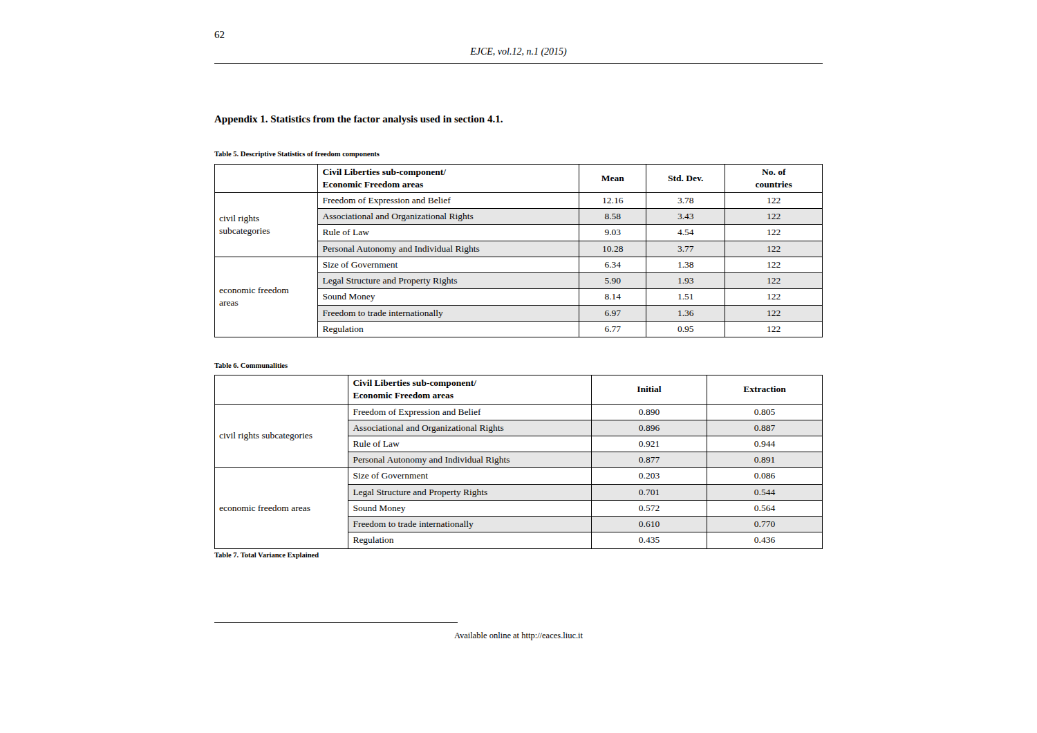62
EJCE, vol.12, n.1 (2015)
Appendix 1. Statistics from the factor analysis used in section 4.1.
Table 5. Descriptive Statistics of freedom components
| | Civil Liberties sub-component/ Economic Freedom areas | Mean | Std. Dev. | No. of countries |
| --- | --- | --- | --- | --- |
| civil rights subcategories | Freedom of Expression and Belief | 12.16 | 3.78 | 122 |
| Associational and Organizational Rights | 8.58 | 3.43 | 122 |
| Rule of Law | 9.03 | 4.54 | 122 |
| Personal Autonomy and Individual Rights | 10.28 | 3.77 | 122 |
| economic freedom areas | Size of Government | 6.34 | 1.38 | 122 |
| Legal Structure and Property Rights | 5.90 | 1.93 | 122 |
| Sound Money | 8.14 | 1.51 | 122 |
| Freedom to trade internationally | 6.97 | 1.36 | 122 |
| Regulation | 6.77 | 0.95 | 122 |
Table 6. Communalities
| | Civil Liberties sub-component/ Economic Freedom areas | Initial | Extraction |
| --- | --- | --- | --- |
| civil rights subcategories | Freedom of Expression and Belief | 0.890 | 0.805 |
| Associational and Organizational Rights | 0.896 | 0.887 |
| Rule of Law | 0.921 | 0.944 |
| Personal Autonomy and Individual Rights | 0.877 | 0.891 |
| economic freedom areas | Size of Government | 0.203 | 0.086 |
| Legal Structure and Property Rights | 0.701 | 0.544 |
| Sound Money | 0.572 | 0.564 |
| Freedom to trade internationally | 0.610 | 0.770 |
| Regulation | 0.435 | 0.436 |
Table 7. Total Variance Explained
Available online at http://eaces.liuc.it